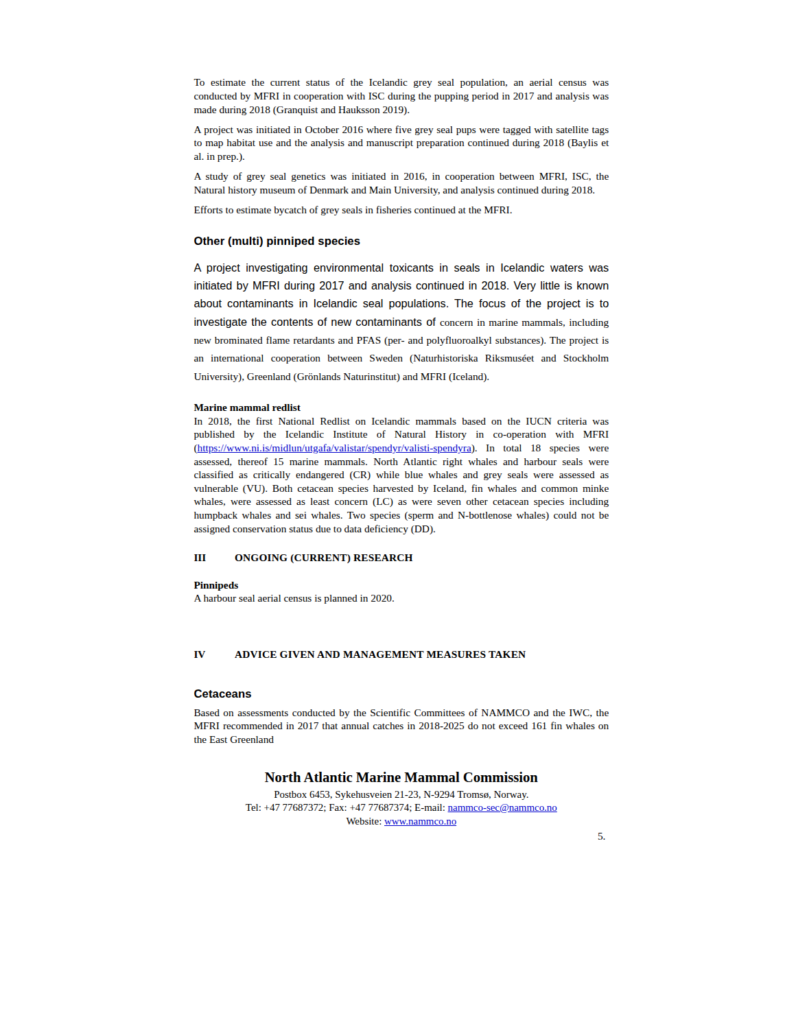To estimate the current status of the Icelandic grey seal population, an aerial census was conducted by MFRI in cooperation with ISC during the pupping period in 2017 and analysis was made during 2018 (Granquist and Hauksson 2019).
A project was initiated in October 2016 where five grey seal pups were tagged with satellite tags to map habitat use and the analysis and manuscript preparation continued during 2018 (Baylis et al. in prep.).
A study of grey seal genetics was initiated in 2016, in cooperation between MFRI, ISC, the Natural history museum of Denmark and Main University, and analysis continued during 2018.
Efforts to estimate bycatch of grey seals in fisheries continued at the MFRI.
Other (multi) pinniped species
A project investigating environmental toxicants in seals in Icelandic waters was initiated by MFRI during 2017 and analysis continued in 2018. Very little is known about contaminants in Icelandic seal populations. The focus of the project is to investigate the contents of new contaminants of concern in marine mammals, including new brominated flame retardants and PFAS (per- and polyfluoroalkyl substances). The project is an international cooperation between Sweden (Naturhistoriska Riksmuséet and Stockholm University), Greenland (Grönlands Naturinstitut) and MFRI (Iceland).
Marine mammal redlist
In 2018, the first National Redlist on Icelandic mammals based on the IUCN criteria was published by the Icelandic Institute of Natural History in co-operation with MFRI (https://www.ni.is/midlun/utgafa/valistar/spendyr/valisti-spendyra). In total 18 species were assessed, thereof 15 marine mammals. North Atlantic right whales and harbour seals were classified as critically endangered (CR) while blue whales and grey seals were assessed as vulnerable (VU). Both cetacean species harvested by Iceland, fin whales and common minke whales, were assessed as least concern (LC) as were seven other cetacean species including humpback whales and sei whales. Two species (sperm and N-bottlenose whales) could not be assigned conservation status due to data deficiency (DD).
III ONGOING (CURRENT) RESEARCH
Pinnipeds
A harbour seal aerial census is planned in 2020.
IV ADVICE GIVEN AND MANAGEMENT MEASURES TAKEN
Cetaceans
Based on assessments conducted by the Scientific Committees of NAMMCO and the IWC, the MFRI recommended in 2017 that annual catches in 2018-2025 do not exceed 161 fin whales on the East Greenland
North Atlantic Marine Mammal Commission
Postbox 6453, Sykehusveien 21-23, N-9294 Tromsø, Norway.
Tel: +47 77687372; Fax: +47 77687374; E-mail: nammco-sec@nammco.no
Website: www.nammco.no
5.